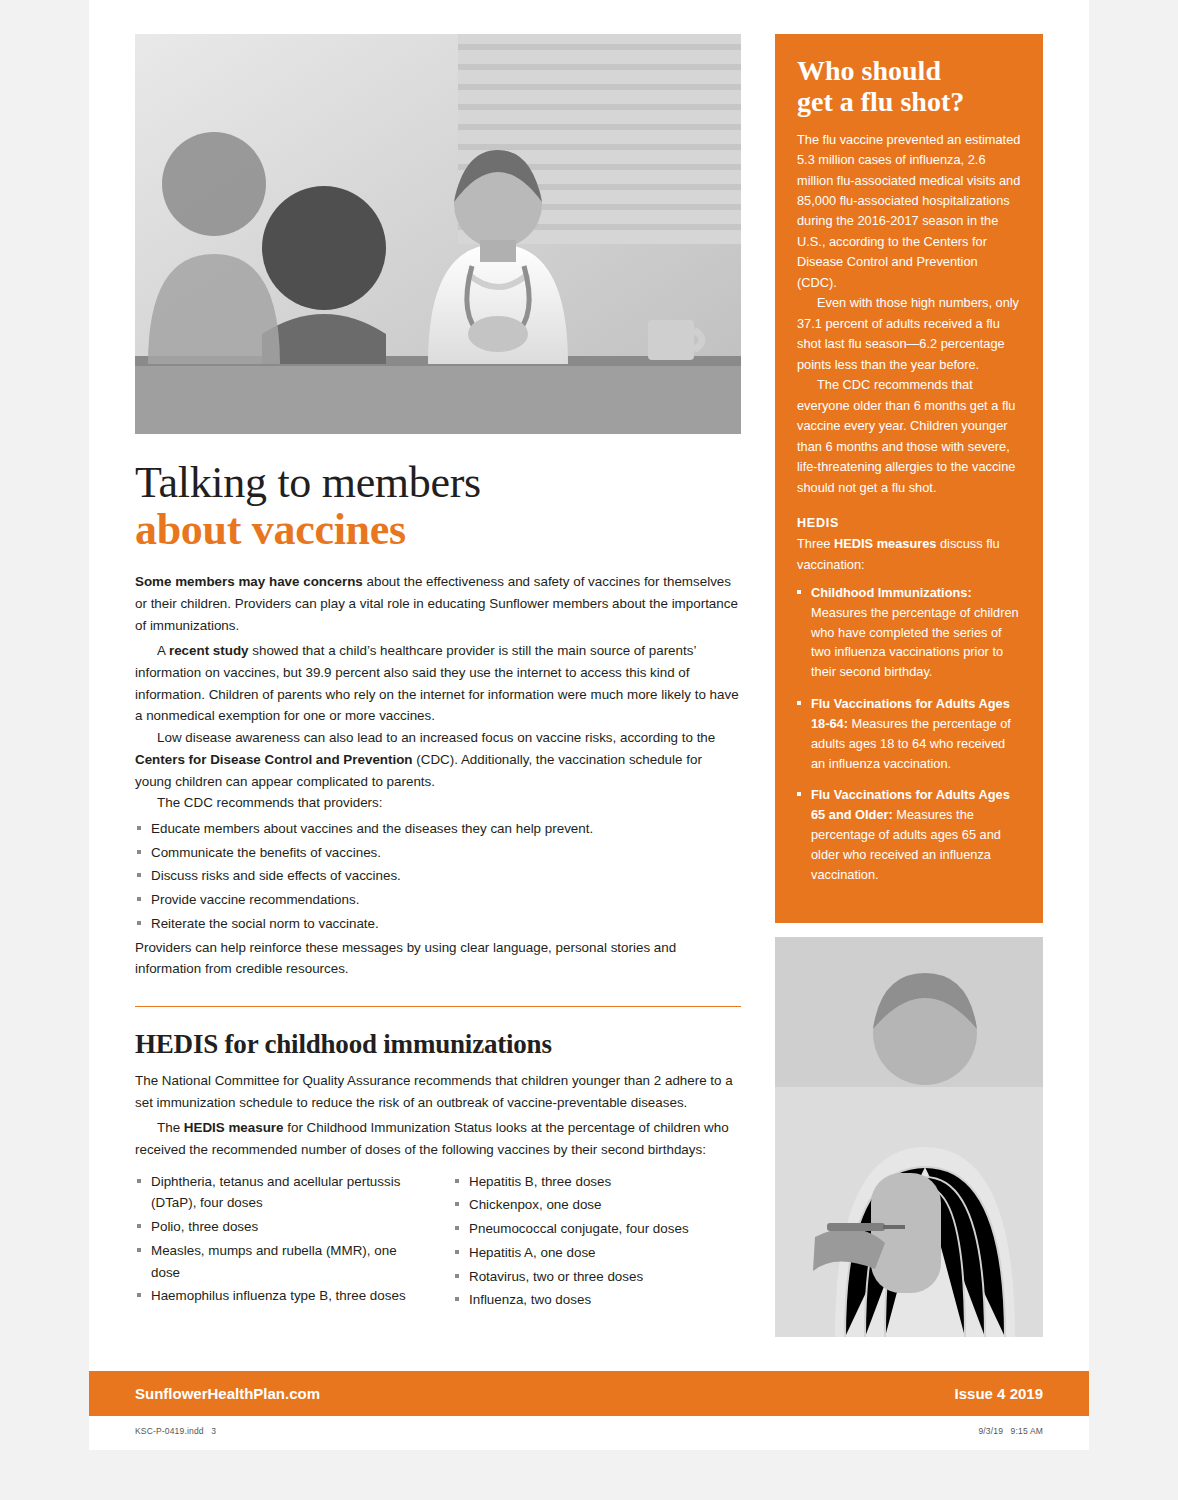Talking to members about vaccines
Some members may have concerns about the effectiveness and safety of vaccines for themselves or their children. Providers can play a vital role in educating Sunflower members about the importance of immunizations.
A recent study showed that a child’s healthcare provider is still the main source of parents’ information on vaccines, but 39.9 percent also said they use the internet to access this kind of information. Children of parents who rely on the internet for information were much more likely to have a nonmedical exemption for one or more vaccines.
Low disease awareness can also lead to an increased focus on vaccine risks, according to the Centers for Disease Control and Prevention (CDC). Additionally, the vaccination schedule for young children can appear complicated to parents.
The CDC recommends that providers:
Educate members about vaccines and the diseases they can help prevent.
Communicate the benefits of vaccines.
Discuss risks and side effects of vaccines.
Provide vaccine recommendations.
Reiterate the social norm to vaccinate.
Providers can help reinforce these messages by using clear language, personal stories and information from credible resources.
HEDIS for childhood immunizations
The National Committee for Quality Assurance recommends that children younger than 2 adhere to a set immunization schedule to reduce the risk of an outbreak of vaccine-preventable diseases.
The HEDIS measure for Childhood Immunization Status looks at the percentage of children who received the recommended number of doses of the following vaccines by their second birthdays:
Diphtheria, tetanus and acellular pertussis (DTaP), four doses
Polio, three doses
Measles, mumps and rubella (MMR), one dose
Haemophilus influenza type B, three doses
Hepatitis B, three doses
Chickenpox, one dose
Pneumococcal conjugate, four doses
Hepatitis A, one dose
Rotavirus, two or three doses
Influenza, two doses
Who should
get a flu shot?
The flu vaccine prevented an estimated 5.3 million cases of influenza, 2.6 million flu-associated medical visits and 85,000 flu-associated hospitalizations during the 2016-2017 season in the U.S., according to the Centers for Disease Control and Prevention (CDC).
Even with those high numbers, only 37.1 percent of adults received a flu shot last flu season—6.2 percentage points less than the year before.
The CDC recommends that everyone older than 6 months get a flu vaccine every year. Children younger than 6 months and those with severe, life-threatening allergies to the vaccine should not get a flu shot.
HEDIS
Three HEDIS measures discuss flu vaccination:
Childhood Immunizations: Measures the percentage of children who have completed the series of two influenza vaccinations prior to their second birthday.
Flu Vaccinations for Adults Ages 18-64: Measures the percentage of adults ages 18 to 64 who received an influenza vaccination.
Flu Vaccinations for Adults Ages 65 and Older: Measures the percentage of adults ages 65 and older who received an influenza vaccination.
Getty Images
SunflowerHealthPlan.com Issue 4 2019
KSC-P-0419.indd 3 9/3/19 9:15 AM